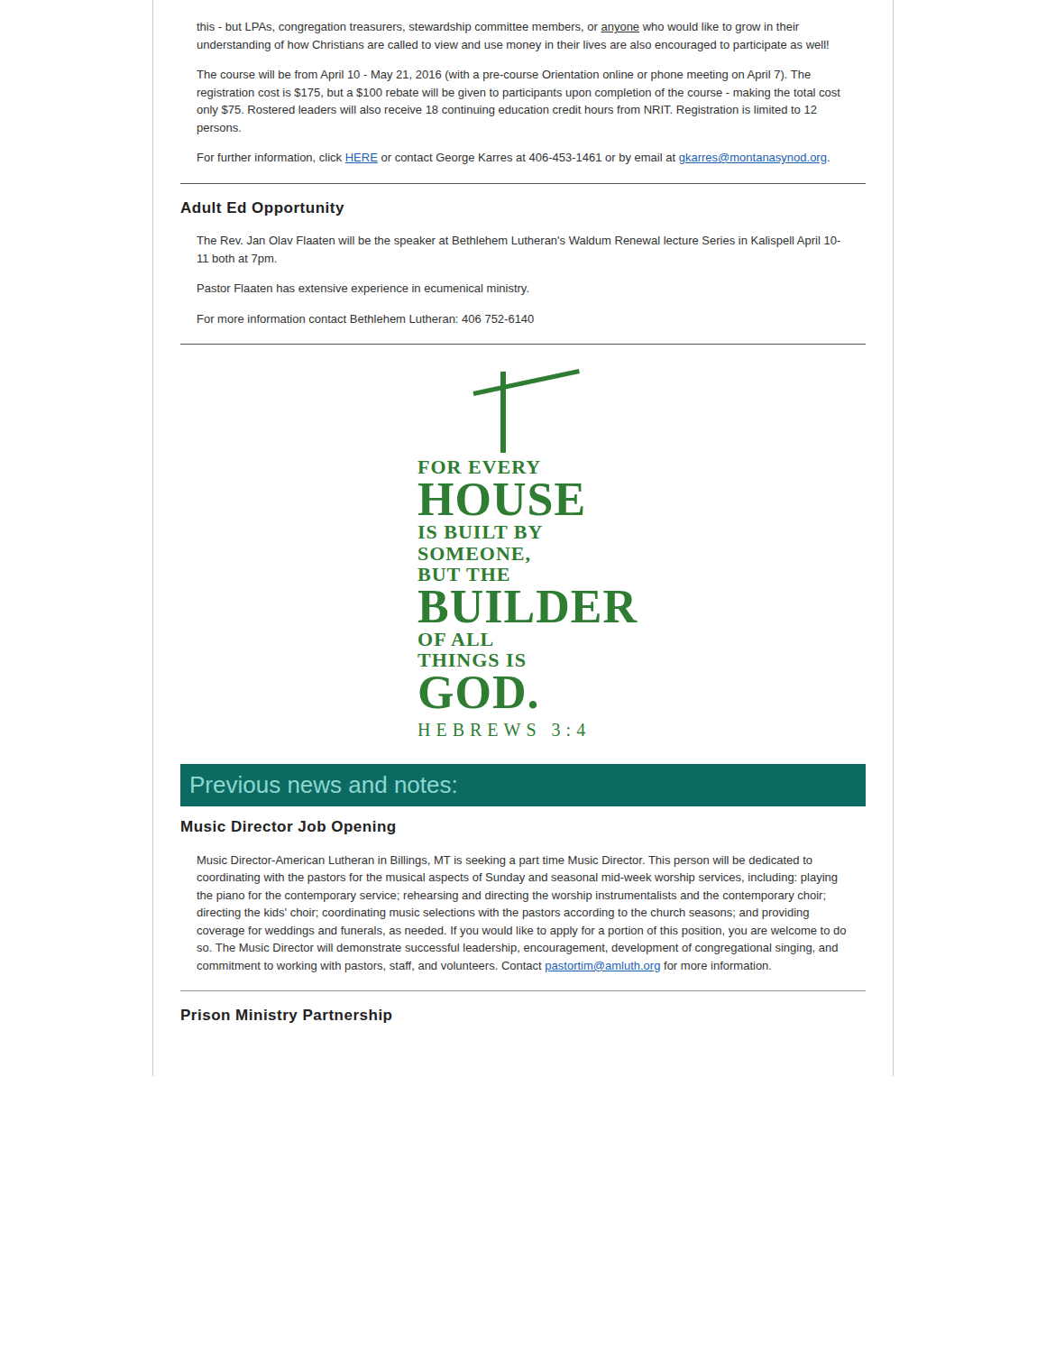this - but LPAs, congregation treasurers, stewardship committee members, or anyone who would like to grow in their understanding of how Christians are called to view and use money in their lives are also encouraged to participate as well!
The course will be from April 10 - May 21, 2016 (with a pre-course Orientation online or phone meeting on April 7). The registration cost is $175, but a $100 rebate will be given to participants upon completion of the course - making the total cost only $75. Rostered leaders will also receive 18 continuing education credit hours from NRIT. Registration is limited to 12 persons.
For further information, click HERE or contact George Karres at 406-453-1461 or by email at gkarres@montanasynod.org.
Adult Ed Opportunity
The Rev. Jan Olav Flaaten will be the speaker at Bethlehem Lutheran's Waldum Renewal lecture Series in Kalispell April 10-11 both at 7pm.
Pastor Flaaten has extensive experience in ecumenical ministry.
For more information contact Bethlehem Lutheran: 406 752-6140
FOR EVERY HOUSE IS BUILT BY SOMEONE, BUT THE BUILDER OF ALL THINGS IS GOD. HEBREWS 3:4
Previous news and notes:
Music Director Job Opening
Music Director-American Lutheran in Billings, MT is seeking a part time Music Director. This person will be dedicated to coordinating with the pastors for the musical aspects of Sunday and seasonal mid-week worship services, including: playing the piano for the contemporary service; rehearsing and directing the worship instrumentalists and the contemporary choir; directing the kids' choir; coordinating music selections with the pastors according to the church seasons; and providing coverage for weddings and funerals, as needed. If you would like to apply for a portion of this position, you are welcome to do so. The Music Director will demonstrate successful leadership, encouragement, development of congregational singing, and commitment to working with pastors, staff, and volunteers. Contact pastortim@amluth.org for more information.
Prison Ministry Partnership